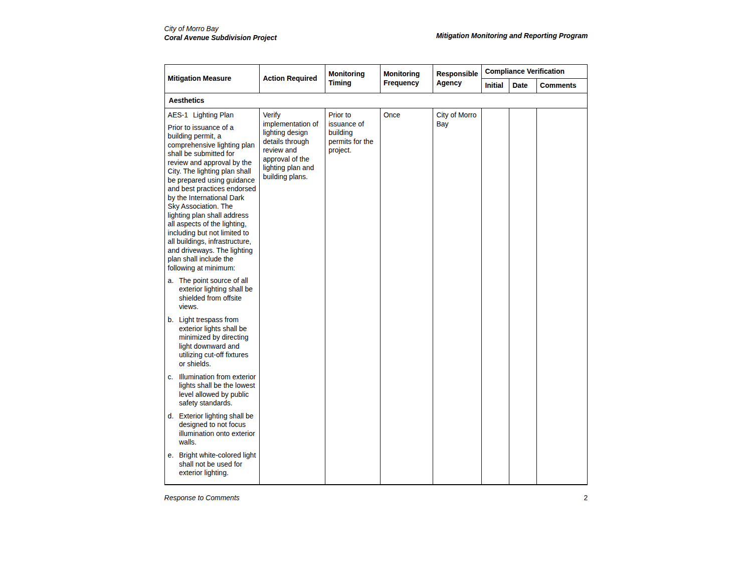City of Morro Bay
Coral Avenue Subdivision Project
Mitigation Monitoring and Reporting Program
| Mitigation Measure | Action Required | Monitoring Timing | Monitoring Frequency | Responsible Agency | Compliance Verification |
| --- | --- | --- | --- | --- | --- |
| Initial | Date | Comments |
| Aesthetics |
| AES-1 Lighting Plan Prior to issuance of a building permit, a comprehensive lighting plan shall be submitted for review and approval by the City. The lighting plan shall be prepared using guidance and best practices endorsed by the International Dark Sky Association. The lighting plan shall address all aspects of the lighting, including but not limited to all buildings, infrastructure, and driveways. The lighting plan shall include the following at minimum: a. The point source of all exterior lighting shall be shielded from offsite views. b. Light trespass from exterior lights shall be minimized by directing light downward and utilizing cut-off fixtures or shields. c. Illumination from exterior lights shall be the lowest level allowed by public safety standards. d. Exterior lighting shall be designed to not focus illumination onto exterior walls. e. Bright white-colored light shall not be used for exterior lighting. | Verify implementation of lighting design details through review and approval of the lighting plan and building plans. | Prior to issuance of building permits for the project. | Once | City of Morro Bay | | | |
Response to Comments
2